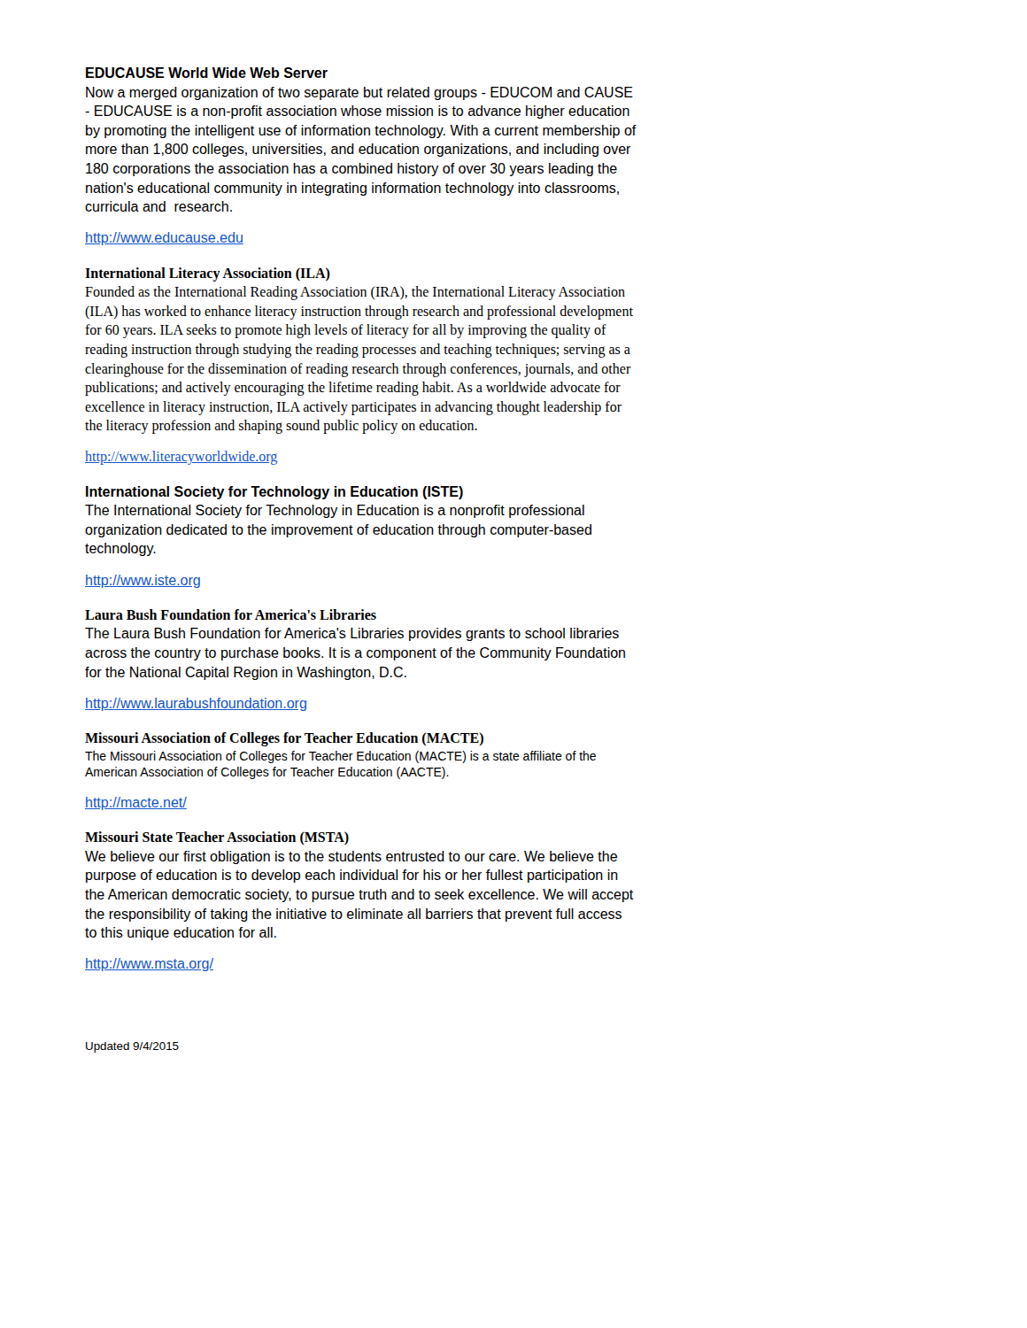EDUCAUSE World Wide Web Server
Now a merged organization of two separate but related groups - EDUCOM and CAUSE - EDUCAUSE is a non-profit association whose mission is to advance higher education by promoting the intelligent use of information technology. With a current membership of more than 1,800 colleges, universities, and education organizations, and including over 180 corporations the association has a combined history of over 30 years leading the nation's educational community in integrating information technology into classrooms, curricula and research.
http://www.educause.edu
International Literacy Association (ILA)
Founded as the International Reading Association (IRA), the International Literacy Association (ILA) has worked to enhance literacy instruction through research and professional development for 60 years. ILA seeks to promote high levels of literacy for all by improving the quality of reading instruction through studying the reading processes and teaching techniques; serving as a clearinghouse for the dissemination of reading research through conferences, journals, and other publications; and actively encouraging the lifetime reading habit. As a worldwide advocate for excellence in literacy instruction, ILA actively participates in advancing thought leadership for the literacy profession and shaping sound public policy on education.
http://www.literacyworldwide.org
International Society for Technology in Education (ISTE)
The International Society for Technology in Education is a nonprofit professional organization dedicated to the improvement of education through computer-based technology.
http://www.iste.org
Laura Bush Foundation for America's Libraries
The Laura Bush Foundation for America's Libraries provides grants to school libraries across the country to purchase books. It is a component of the Community Foundation for the National Capital Region in Washington, D.C.
http://www.laurabushfoundation.org
Missouri Association of Colleges for Teacher Education (MACTE)
The Missouri Association of Colleges for Teacher Education (MACTE) is a state affiliate of the American Association of Colleges for Teacher Education (AACTE).
http://macte.net/
Missouri State Teacher Association (MSTA)
We believe our first obligation is to the students entrusted to our care. We believe the purpose of education is to develop each individual for his or her fullest participation in the American democratic society, to pursue truth and to seek excellence. We will accept the responsibility of taking the initiative to eliminate all barriers that prevent full access to this unique education for all.
http://www.msta.org/
Updated 9/4/2015